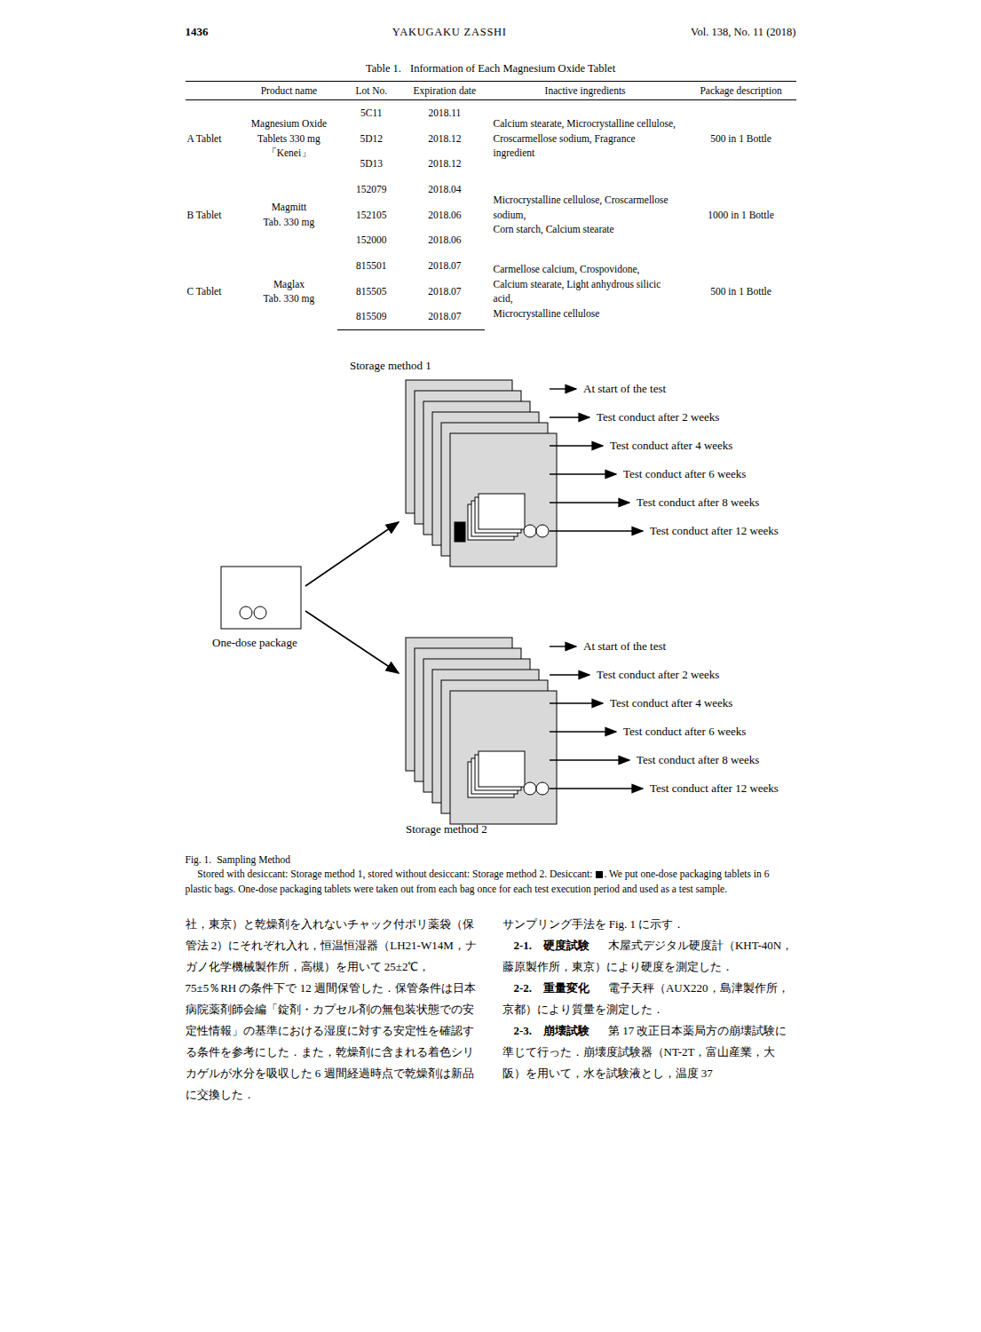1436
YAKUGAKU ZASSHI
Vol. 138, No. 11 (2018)
Table 1. Information of Each Magnesium Oxide Tablet
| | Product name | Lot No. | Expiration date | Inactive ingredients | Package description |
| --- | --- | --- | --- | --- | --- |
| A Tablet | Magnesium Oxide Tablets 330 mg 「Kenei」 | 5C11 | 2018.11 | Calcium stearate, Microcrystalline cellulose, Croscarmellose sodium, Fragrance ingredient | 500 in 1 Bottle |
| 5D12 | 2018.12 |
| 5D13 | 2018.12 |
| B Tablet | Magmitt Tab. 330 mg | 152079 | 2018.04 | Microcrystalline cellulose, Croscarmellose sodium, Corn starch, Calcium stearate | 1000 in 1 Bottle |
| 152105 | 2018.06 |
| 152000 | 2018.06 |
| C Tablet | Maglax Tab. 330 mg | 815501 | 2018.07 | Carmellose calcium, Crospovidone, Calcium stearate, Light anhydrous silicic acid, Microcrystalline cellulose | 500 in 1 Bottle |
| 815505 | 2018.07 |
| 815509 | 2018.07 |
Storage method 1 At start of the test Test conduct after 2 weeks Test conduct after 4 weeks Test conduct after 6 weeks Test conduct after 8 weeks Test conduct after 12 weeks One-dose package At start of the test Test conduct after 2 weeks Test conduct after 4 weeks Test conduct after 6 weeks Test conduct after 8 weeks Test conduct after 12 weeks Storage method 2
Fig. 1. Sampling Method Stored with desiccant: Storage method 1, stored without desiccant: Storage method 2. Desiccant: . We put one-dose packaging tablets in 6 plastic bags. One-dose packaging tablets were taken out from each bag once for each test execution period and used as a test sample.
社，東京）と乾燥剤を入れないチャック付ポリ薬袋（保管法 2）にそれぞれ入れ，恒温恒湿器（LH21-W14M，ナガノ化学機械製作所，高槻）を用いて 25±2℃，75±5％RH の条件下で 12 週間保管した．保管条件は日本病院薬剤師会編「錠剤・カプセル剤の無包装状態での安定性情報」の基準における湿度に対する安定性を確認する条件を参考にした．また，乾燥剤に含まれる着色シリカゲルが水分を吸収した 6 週間経過時点で乾燥剤は新品に交換した．
サンプリング手法を Fig. 1 に示す．
2-1.　硬度試験 木屋式デジタル硬度計（KHT-40N，藤原製作所，東京）により硬度を測定した．
2-2.　重量変化 電子天秤（AUX220，島津製作所，京都）により質量を測定した．
2-3.　崩壊試験 第 17 改正日本薬局方の崩壊試験に準じて行った．崩壊度試験器（NT-2T，富山産業，大阪）を用いて，水を試験液とし，温度 37